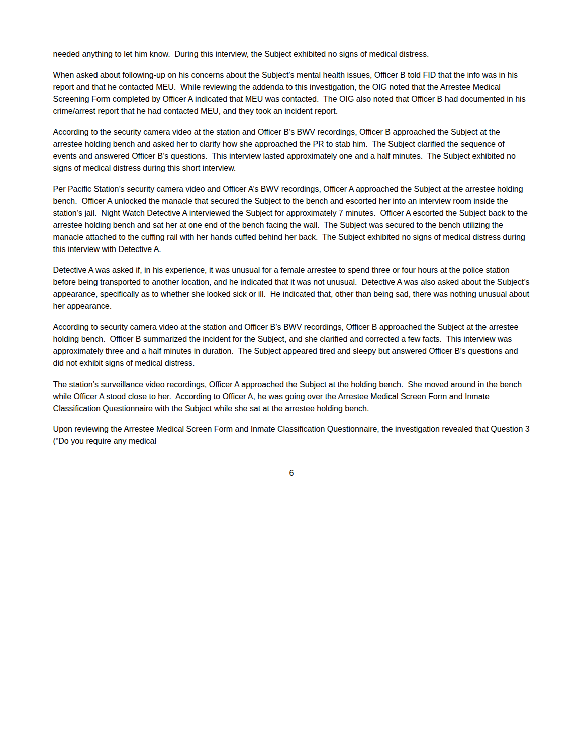needed anything to let him know. During this interview, the Subject exhibited no signs of medical distress.
When asked about following-up on his concerns about the Subject’s mental health issues, Officer B told FID that the info was in his report and that he contacted MEU. While reviewing the addenda to this investigation, the OIG noted that the Arrestee Medical Screening Form completed by Officer A indicated that MEU was contacted. The OIG also noted that Officer B had documented in his crime/arrest report that he had contacted MEU, and they took an incident report.
According to the security camera video at the station and Officer B’s BWV recordings, Officer B approached the Subject at the arrestee holding bench and asked her to clarify how she approached the PR to stab him. The Subject clarified the sequence of events and answered Officer B’s questions. This interview lasted approximately one and a half minutes. The Subject exhibited no signs of medical distress during this short interview.
Per Pacific Station’s security camera video and Officer A’s BWV recordings, Officer A approached the Subject at the arrestee holding bench. Officer A unlocked the manacle that secured the Subject to the bench and escorted her into an interview room inside the station’s jail. Night Watch Detective A interviewed the Subject for approximately 7 minutes. Officer A escorted the Subject back to the arrestee holding bench and sat her at one end of the bench facing the wall. The Subject was secured to the bench utilizing the manacle attached to the cuffing rail with her hands cuffed behind her back. The Subject exhibited no signs of medical distress during this interview with Detective A.
Detective A was asked if, in his experience, it was unusual for a female arrestee to spend three or four hours at the police station before being transported to another location, and he indicated that it was not unusual. Detective A was also asked about the Subject’s appearance, specifically as to whether she looked sick or ill. He indicated that, other than being sad, there was nothing unusual about her appearance.
According to security camera video at the station and Officer B’s BWV recordings, Officer B approached the Subject at the arrestee holding bench. Officer B summarized the incident for the Subject, and she clarified and corrected a few facts. This interview was approximately three and a half minutes in duration. The Subject appeared tired and sleepy but answered Officer B’s questions and did not exhibit signs of medical distress.
The station’s surveillance video recordings, Officer A approached the Subject at the holding bench. She moved around in the bench while Officer A stood close to her. According to Officer A, he was going over the Arrestee Medical Screen Form and Inmate Classification Questionnaire with the Subject while she sat at the arrestee holding bench.
Upon reviewing the Arrestee Medical Screen Form and Inmate Classification Questionnaire, the investigation revealed that Question 3 (“Do you require any medical
6